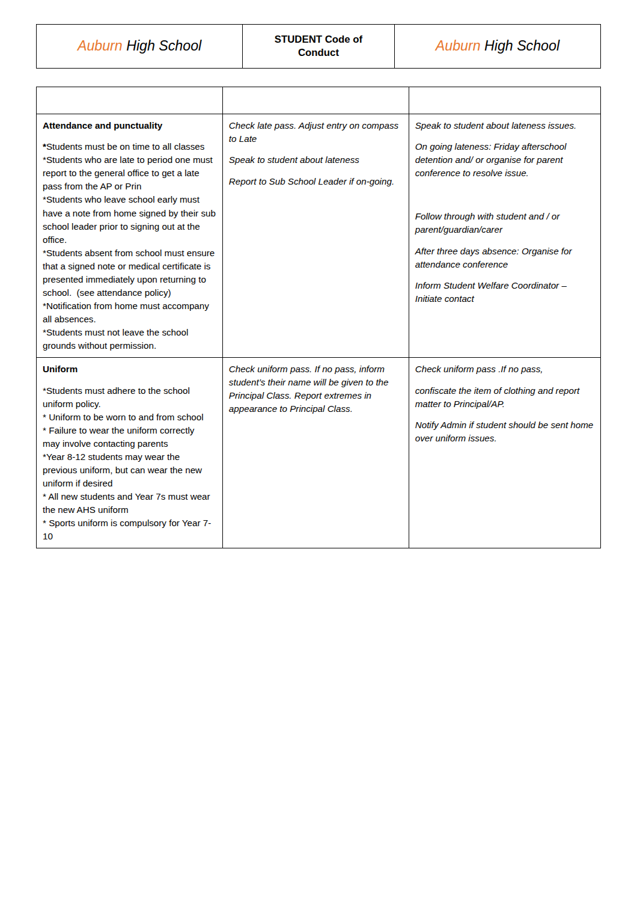| Auburn High School | STUDENT Code of Conduct | Auburn High School |
| Attendance and punctuality * Students must be on time to all classes *Students who are late to period one must report to the general office to get a late pass from the AP or Prin *Students who leave school early must have a note from home signed by their sub school leader prior to signing out at the office. *Students absent from school must ensure that a signed note or medical certificate is presented immediately upon returning to school. (see attendance policy) *Notification from home must accompany all absences. *Students must not leave the school grounds without permission. | Check late pass. Adjust entry on compass to Late Speak to student about lateness Report to Sub School Leader if on-going. | Speak to student about lateness issues. On going lateness: Friday afterschool detention and/ or organise for parent conference to resolve issue. Follow through with student and / or parent/guardian/carer After three days absence: Organise for attendance conference Inform Student Welfare Coordinator – Initiate contact |
| Uniform *Students must adhere to the school uniform policy. * Uniform to be worn to and from school * Failure to wear the uniform correctly may involve contacting parents *Year 8-12 students may wear the previous uniform, but can wear the new uniform if desired * All new students and Year 7s must wear the new AHS uniform * Sports uniform is compulsory for Year 7- 10 | Check uniform pass. If no pass, inform student’s their name will be given to the Principal Class. Report extremes in appearance to Principal Class. | Check uniform pass .If no pass, confiscate the item of clothing and report matter to Principal/AP. Notify Admin if student should be sent home over uniform issues. |